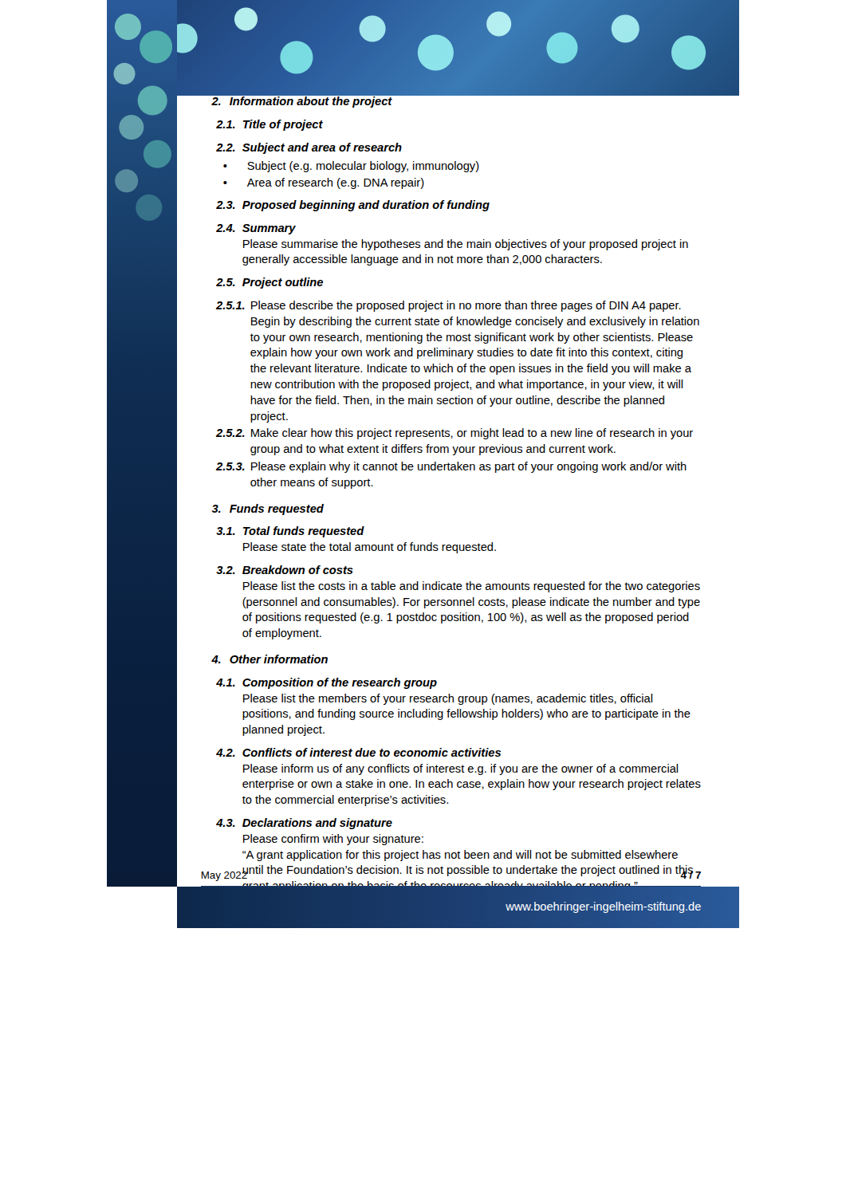2.
Information about the project
2.1.
Title of project
2.2.
Subject and area of research
Subject (e.g. molecular biology, immunology)
Area of research (e.g. DNA repair)
2.3.
Proposed beginning and duration of funding
2.4.
Summary
Please summarise the hypotheses and the main objectives of your proposed project in generally accessible language and in not more than 2,000 characters.
2.5.
Project outline
2.5.1.
Please describe the proposed project in no more than three pages of DIN A4 paper. Begin by describing the current state of knowledge concisely and exclusively in relation to your own research, mentioning the most significant work by other scientists. Please explain how your own work and preliminary studies to date fit into this context, citing the relevant literature. Indicate to which of the open issues in the field you will make a new contribution with the proposed project, and what importance, in your view, it will have for the field. Then, in the main section of your outline, describe the planned project.
2.5.2.
Make clear how this project represents, or might lead to a new line of research in your group and to what extent it differs from your previous and current work.
2.5.3.
Please explain why it cannot be undertaken as part of your ongoing work and/or with other means of support.
3.
Funds requested
3.1.
Total funds requested
Please state the total amount of funds requested.
3.2.
Breakdown of costs
Please list the costs in a table and indicate the amounts requested for the two categories (personnel and consumables). For personnel costs, please indicate the number and type of positions requested (e.g. 1 postdoc position, 100 %), as well as the proposed period of employment.
4.
Other information
4.1.
Composition of the research group
Please list the members of your research group (names, academic titles, official positions, and funding source including fellowship holders) who are to participate in the planned project.
4.2.
Conflicts of interest due to economic activities
Please inform us of any conflicts of interest e.g. if you are the owner of a commercial enterprise or own a stake in one. In each case, explain how your research project relates to the commercial enterprise’s activities.
4.3.
Declarations and signature
Please confirm with your signature:
“A grant application for this project has not been and will not be submitted elsewhere until the Foundation’s decision. It is not possible to undertake the project outlined in this grant application on the basis of the resources already available or pending.”
“I hereby confirm that all the information given in the entire application is true and accurate.”
May 2022 4 / 7
www.boehringer-ingelheim-stiftung.de